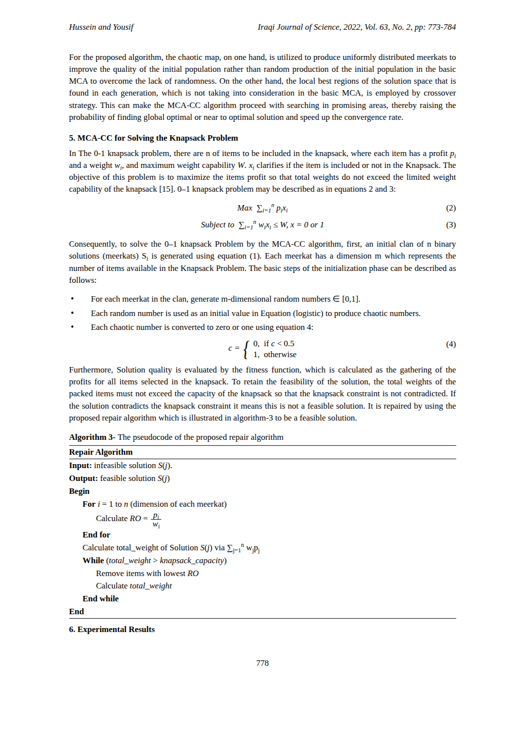Hussein and Yousif
Iraqi Journal of Science, 2022, Vol. 63, No. 2, pp: 773-784
For the proposed algorithm, the chaotic map, on one hand, is utilized to produce uniformly distributed meerkats to improve the quality of the initial population rather than random production of the initial population in the basic MCA to overcome the lack of randomness. On the other hand, the local best regions of the solution space that is found in each generation, which is not taking into consideration in the basic MCA, is employed by crossover strategy. This can make the MCA-CC algorithm proceed with searching in promising areas, thereby raising the probability of finding global optimal or near to optimal solution and speed up the convergence rate.
5. MCA-CC for Solving the Knapsack Problem
In The 0-1 knapsack problem, there are n of items to be included in the knapsack, where each item has a profit pi and a weight wi, and maximum weight capability W. xi clarifies if the item is included or not in the Knapsack. The objective of this problem is to maximize the items profit so that total weights do not exceed the limited weight capability of the knapsack [15]. 0–1 knapsack problem may be described as in equations 2 and 3:
Max ∑i=1n pixi (2)
Subject to ∑i=1n wixi ≤ W, x = 0 or 1 (3)
Consequently, to solve the 0–1 knapsack Problem by the MCA-CC algorithm, first, an initial clan of n binary solutions (meerkats) Si is generated using equation (1). Each meerkat has a dimension m which represents the number of items available in the Knapsack Problem. The basic steps of the initialization phase can be described as follows:
For each meerkat in the clan, generate m-dimensional random numbers ∈ [0,1].
Each random number is used as an initial value in Equation (logistic) to produce chaotic numbers.
Each chaotic number is converted to zero or one using equation 4:
c = { 0, if c < 0.5 1, otherwise (4)
Furthermore, Solution quality is evaluated by the fitness function, which is calculated as the gathering of the profits for all items selected in the knapsack. To retain the feasibility of the solution, the total weights of the packed items must not exceed the capacity of the knapsack so that the knapsack constraint is not contradicted. If the solution contradicts the knapsack constraint it means this is not a feasible solution. It is repaired by using the proposed repair algorithm which is illustrated in algorithm-3 to be a feasible solution.
Algorithm 3- The pseudocode of the proposed repair algorithm
| Repair Algorithm |
| Input: infeasible solution S ( j ). |
| Output: feasible solution S ( j ) |
| Begin |
| For i = 1 to n (dimension of each meerkat) |
| Calculate RO = p i w i |
| End for |
| Calculate total_weight of Solution S ( j ) via ∑ j=1 n w j p j |
| While ( total_weight > knapsack_capacity ) |
| Remove items with lowest RO |
| Calculate total_weight |
| End while |
| End |
6. Experimental Results
778